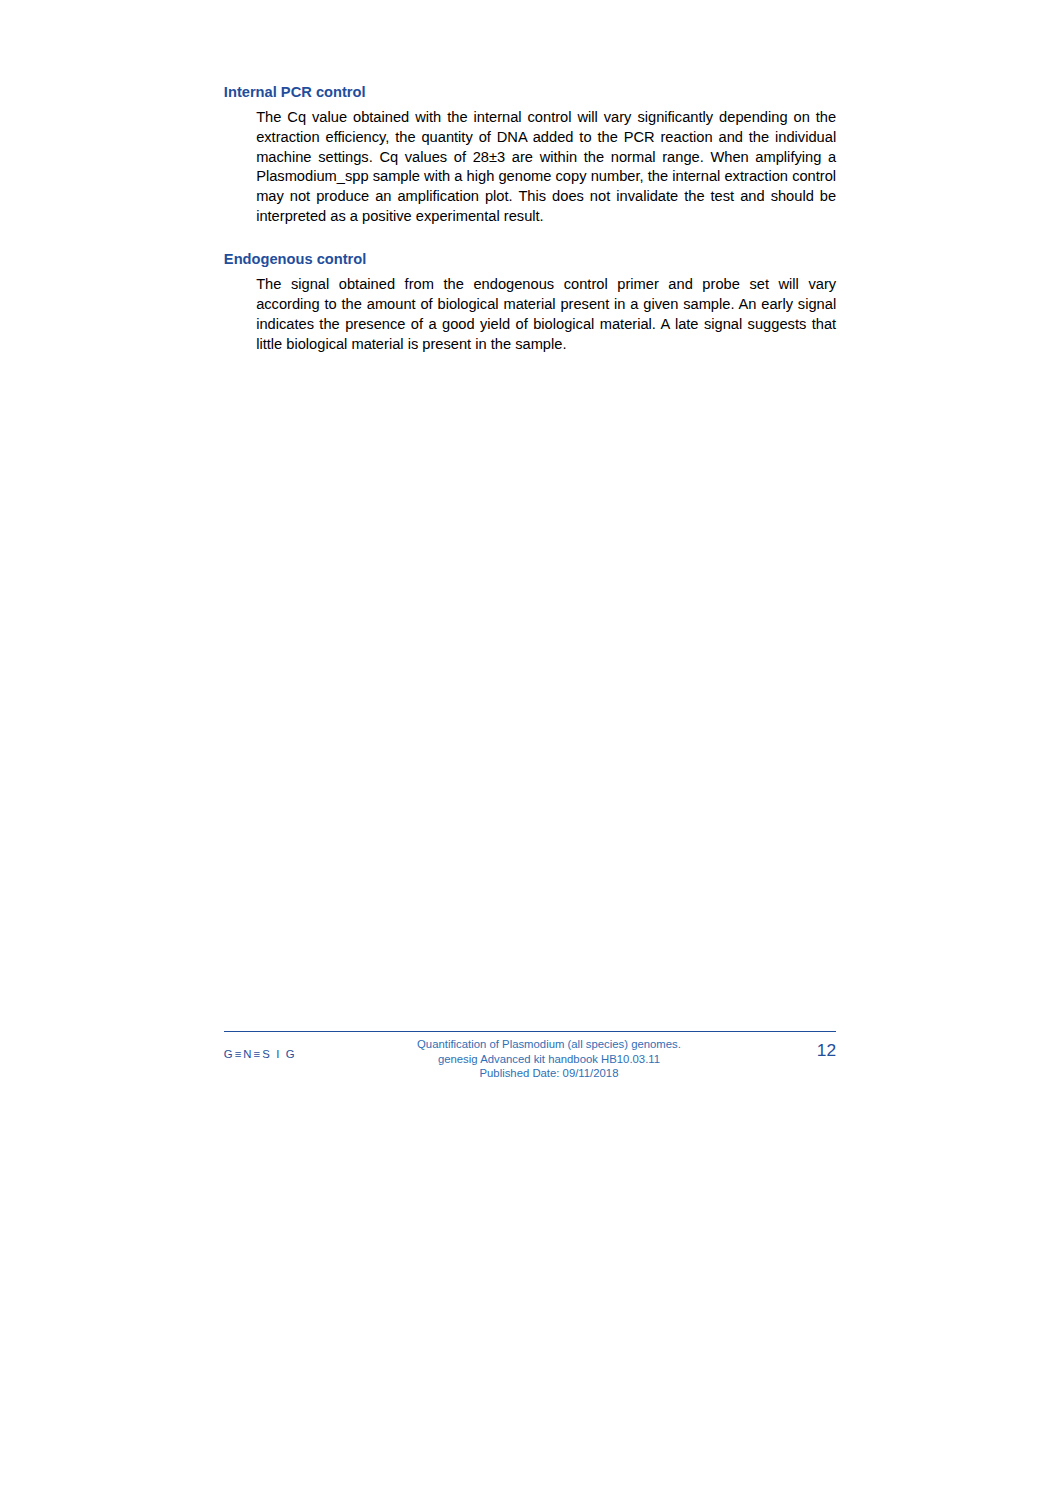Internal PCR control
The Cq value obtained with the internal control will vary significantly depending on the extraction efficiency, the quantity of DNA added to the PCR reaction and the individual machine settings. Cq values of 28±3 are within the normal range. When amplifying a Plasmodium_spp sample with a high genome copy number, the internal extraction control may not produce an amplification plot. This does not invalidate the test and should be interpreted as a positive experimental result.
Endogenous control
The signal obtained from the endogenous control primer and probe set will vary according to the amount of biological material present in a given sample. An early signal indicates the presence of a good yield of biological material. A late signal suggests that little biological material is present in the sample.
G≡N≡S I G
Quantification of Plasmodium (all species) genomes.
genesig Advanced kit handbook HB10.03.11
Published Date: 09/11/2018
12